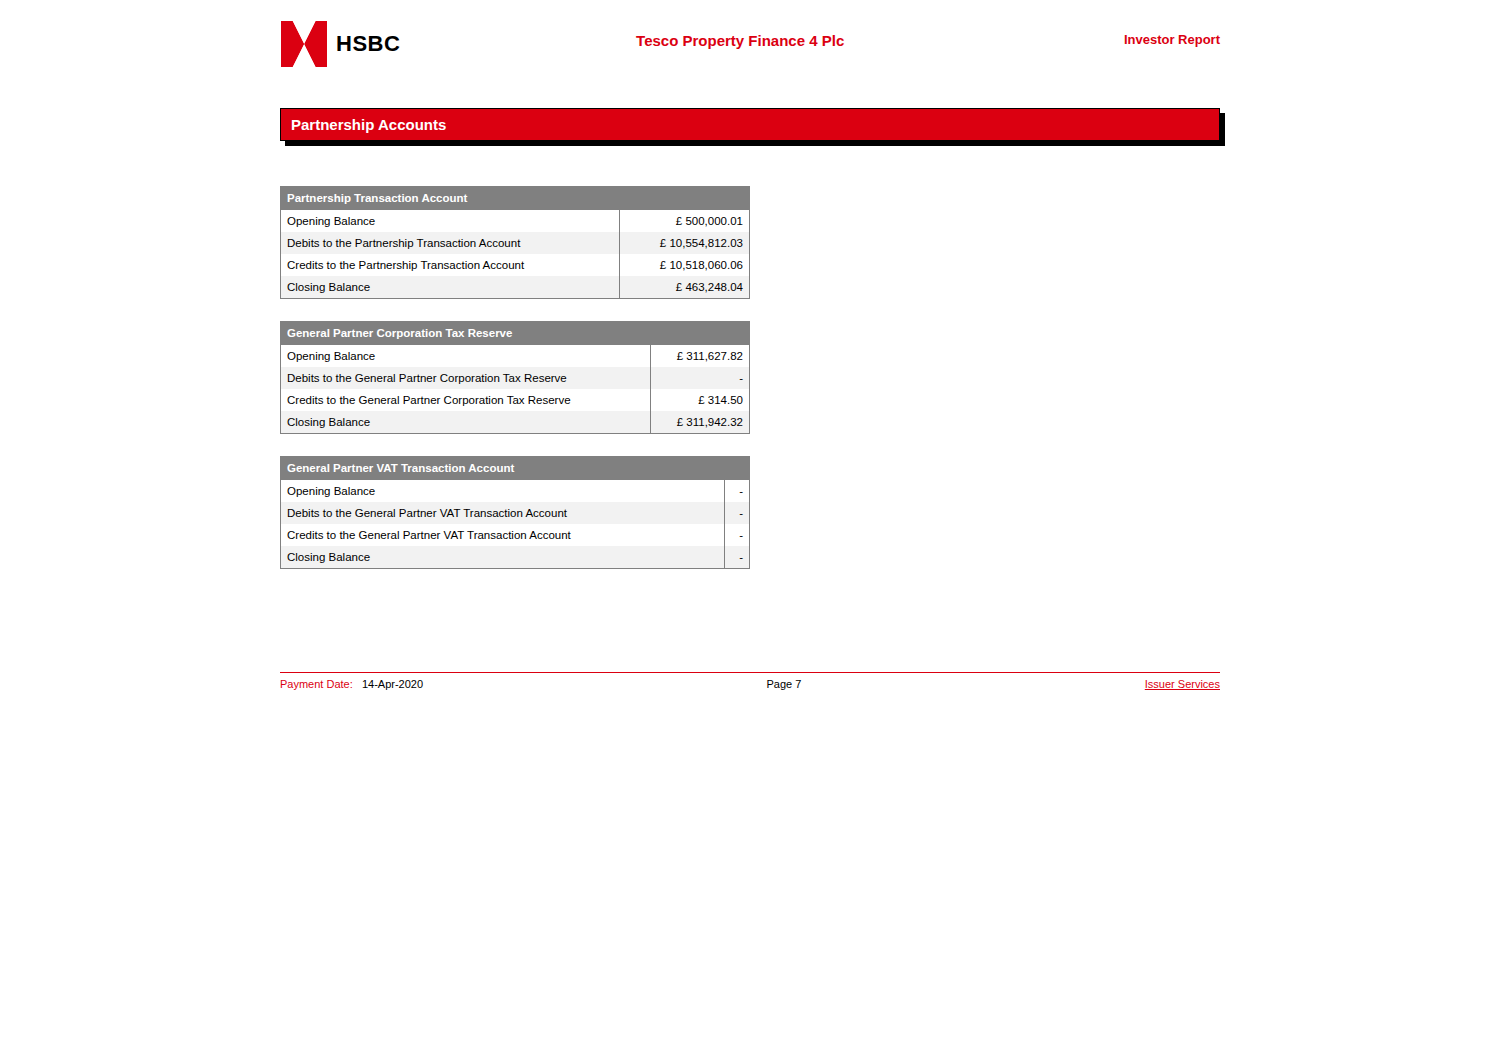HSBC
Tesco Property Finance 4 Plc
Investor Report
Partnership Accounts
| Partnership Transaction Account |
| --- |
| Opening Balance | £ 500,000.01 |
| Debits to the Partnership Transaction Account | £ 10,554,812.03 |
| Credits to the Partnership Transaction Account | £ 10,518,060.06 |
| Closing Balance | £ 463,248.04 |
| General Partner Corporation Tax Reserve |
| --- |
| Opening Balance | £ 311,627.82 |
| Debits to the General Partner Corporation Tax Reserve | - |
| Credits to the General Partner Corporation Tax Reserve | £ 314.50 |
| Closing Balance | £ 311,942.32 |
| General Partner VAT Transaction Account |
| --- |
| Opening Balance | - |
| Debits to the General Partner VAT Transaction Account | - |
| Credits to the General Partner VAT Transaction Account | - |
| Closing Balance | - |
Payment Date: 14-Apr-2020
Page 7
Issuer Services